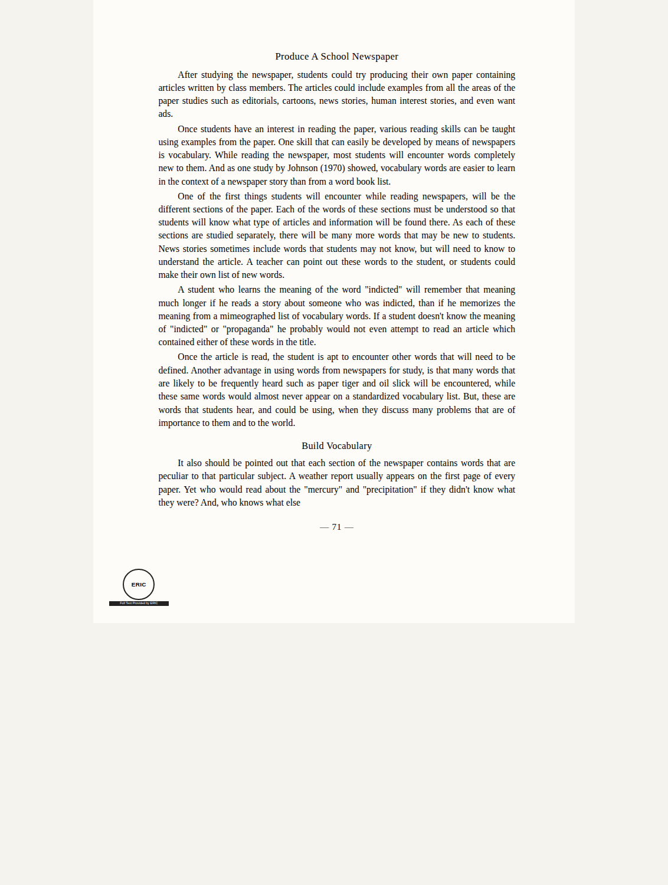Produce A School Newspaper
After studying the newspaper, students could try producing their own paper containing articles written by class members. The articles could include examples from all the areas of the paper studies such as editorials, cartoons, news stories, human interest stories, and even want ads.
Once students have an interest in reading the paper, various reading skills can be taught using examples from the paper. One skill that can easily be developed by means of newspapers is vocabulary. While reading the newspaper, most students will encounter words completely new to them. And as one study by Johnson (1970) showed, vocabulary words are easier to learn in the context of a newspaper story than from a word book list.
One of the first things students will encounter while reading newspapers, will be the different sections of the paper. Each of the words of these sections must be understood so that students will know what type of articles and information will be found there. As each of these sections are studied separately, there will be many more words that may be new to students. News stories sometimes include words that students may not know, but will need to know to understand the article. A teacher can point out these words to the student, or students could make their own list of new words.
A student who learns the meaning of the word "indicted" will remember that meaning much longer if he reads a story about someone who was indicted, than if he memorizes the meaning from a mimeographed list of vocabulary words. If a student doesn't know the meaning of "indicted" or "propaganda" he probably would not even attempt to read an article which contained either of these words in the title.
Once the article is read, the student is apt to encounter other words that will need to be defined. Another advantage in using words from newspapers for study, is that many words that are likely to be frequently heard such as paper tiger and oil slick will be encountered, while these same words would almost never appear on a standardized vocabulary list. But, these are words that students hear, and could be using, when they discuss many problems that are of importance to them and to the world.
Build Vocabulary
It also should be pointed out that each section of the newspaper contains words that are peculiar to that particular subject. A weather report usually appears on the first page of every paper. Yet who would read about the "mercury" and "precipitation" if they didn't know what they were? And, who knows what else
— 71 —
ERIC
Full Text Provided by ERIC